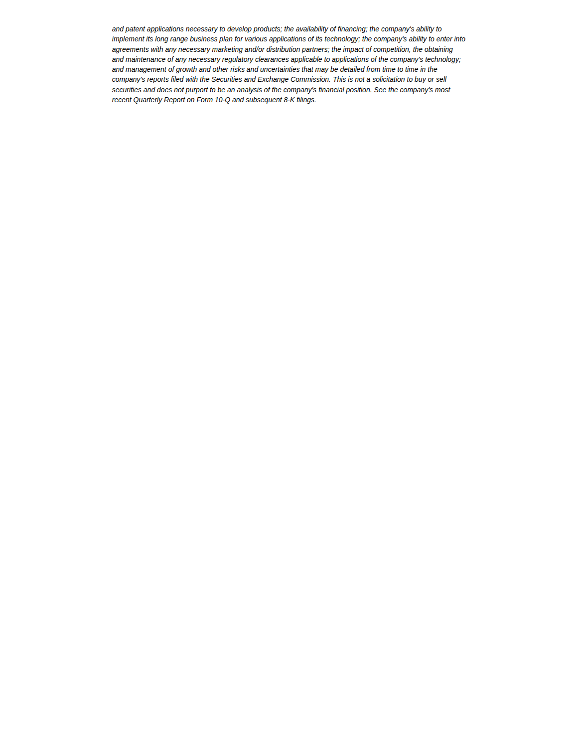and patent applications necessary to develop products; the availability of financing; the company's ability to implement its long range business plan for various applications of its technology; the company's ability to enter into agreements with any necessary marketing and/or distribution partners; the impact of competition, the obtaining and maintenance of any necessary regulatory clearances applicable to applications of the company's technology; and management of growth and other risks and uncertainties that may be detailed from time to time in the company's reports filed with the Securities and Exchange Commission. This is not a solicitation to buy or sell securities and does not purport to be an analysis of the company's financial position. See the company's most recent Quarterly Report on Form 10-Q and subsequent 8-K filings.